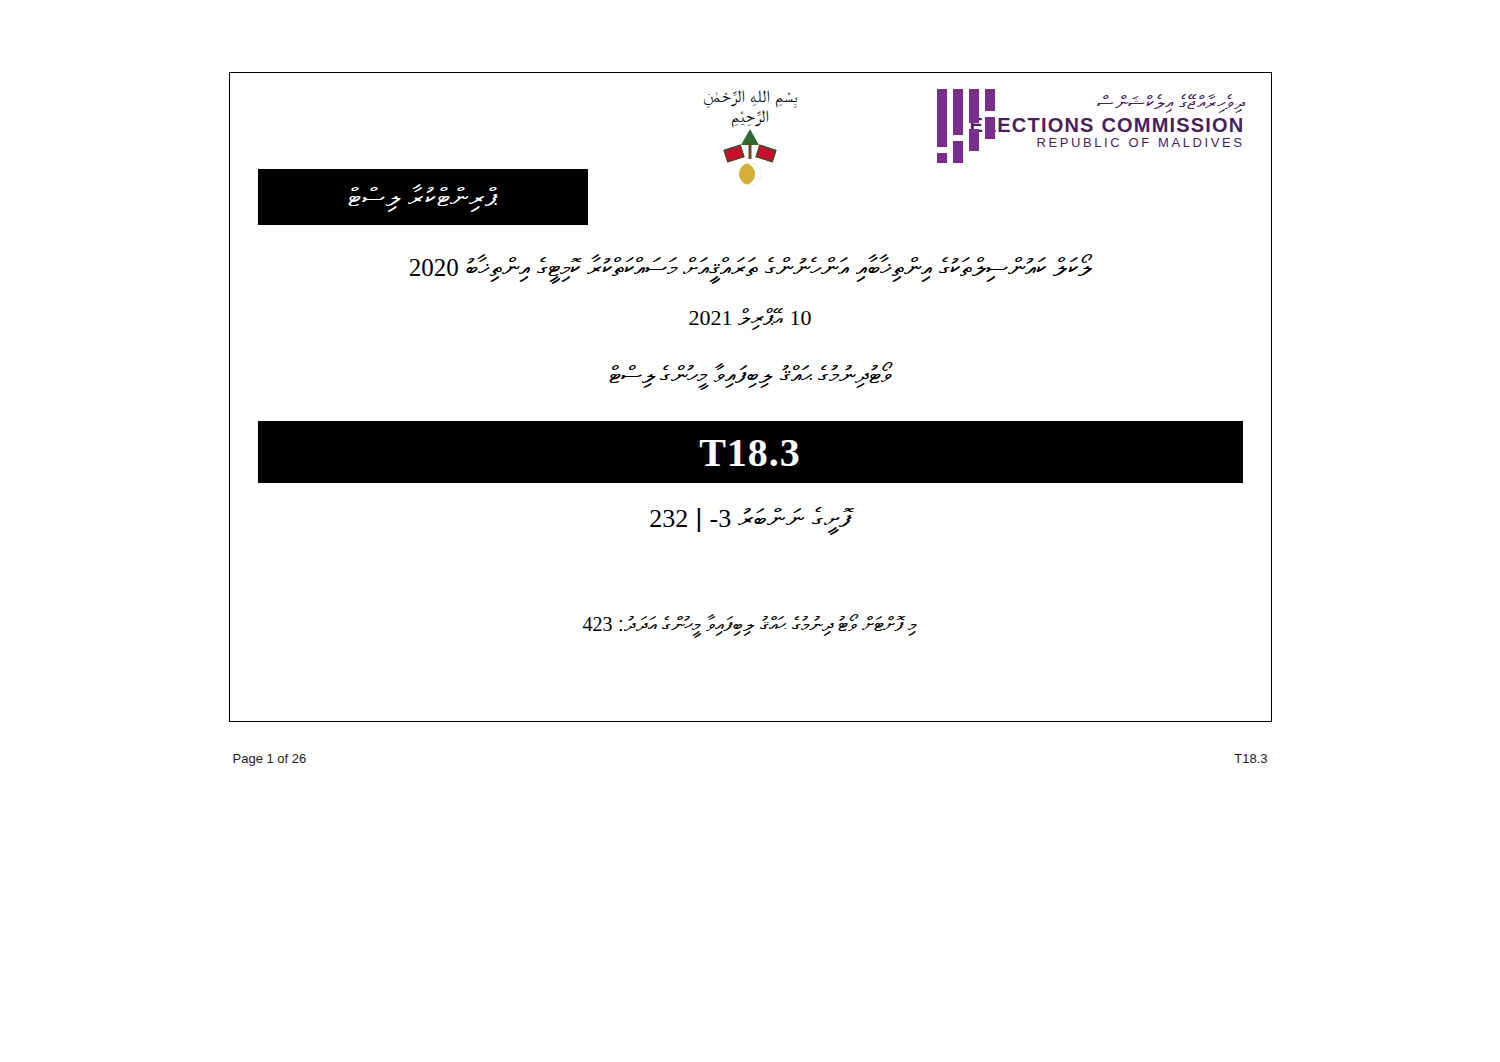ދިވެހިރާއްޖޭގެ އިލެކްޝަންސް
ELECTIONS COMMISSION
REPUBLIC OF MALDIVES
بِسْمِ اللهِ الرَّحْمٰنِ الرَّحِيْمِ
ޕްރިންޓްކުރާ ލިސްޓް
ލޯކަލް ކައުންސިލްތަކުގެ އިންތިޚާބާއި އަންހެނުންގެ ތަރައްޤީއަށް މަސައްކަތްކުރާ ކޮމިޓީގެ އިންތިޚާބު 2020
10 އޭޕްރިލް 2021
ވޯޓުދިނުމުގެ ޙައްޤު ލިބިފައިވާ މީހުންގެ ލިސްޓް
T18.3
ފޮށީގެ ނަންބަރު 3- | 232
މި ފޮށްޓަށް ވޯޓު ދިނުމުގެ ޙައްޤު ލިބިފައިވާ މީހުންގެ އަދަދު: 423
Page 1 of 26
T18.3